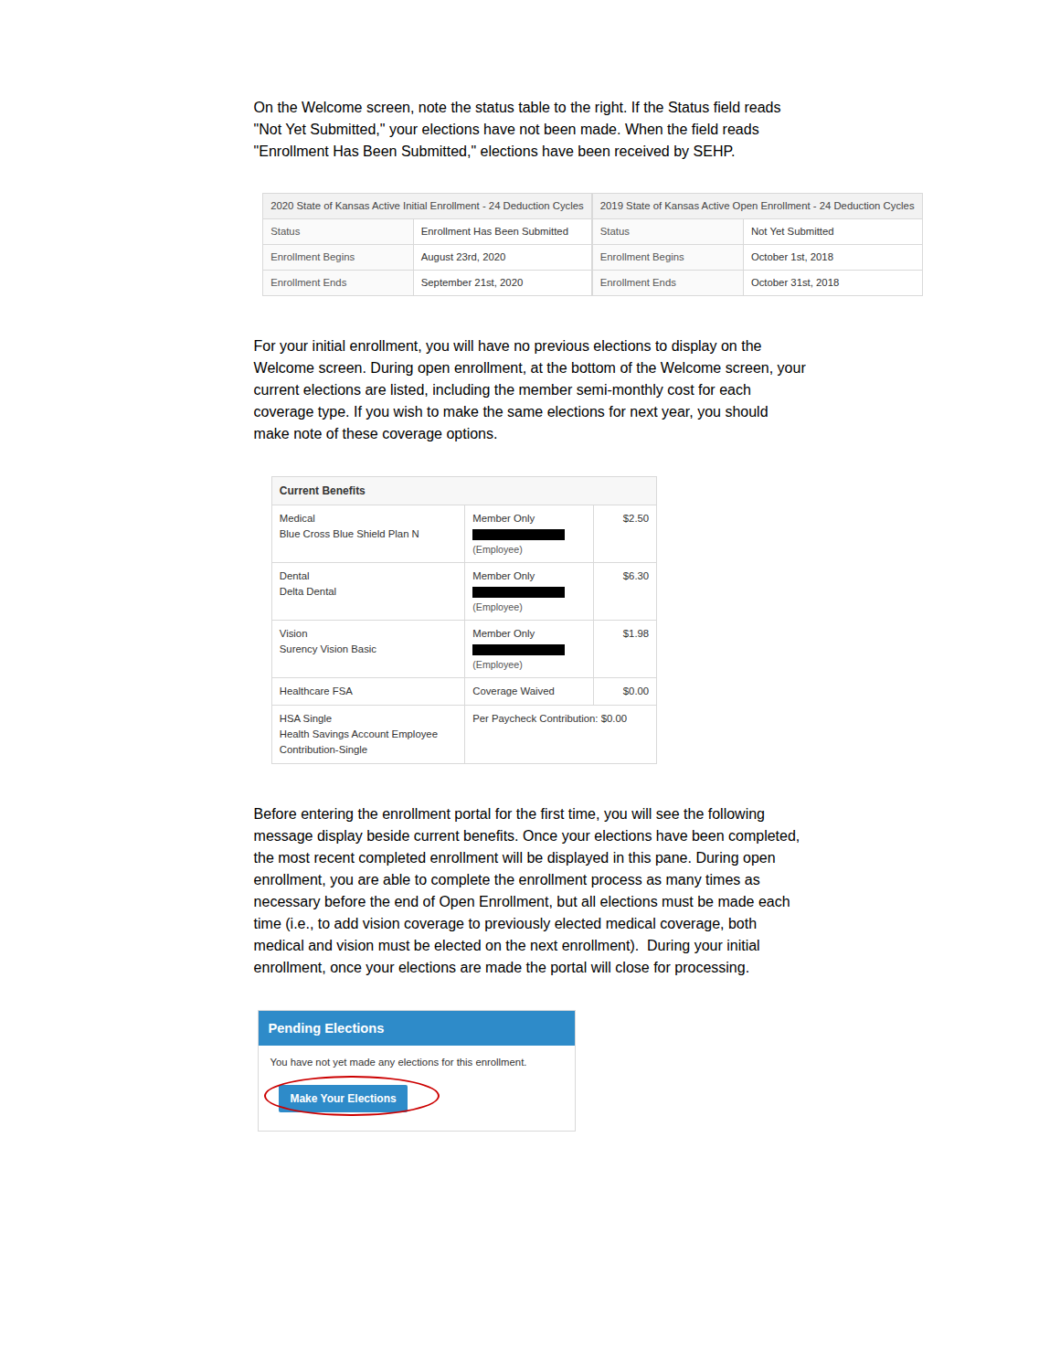On the Welcome screen, note the status table to the right. If the Status field reads "Not Yet Submitted," your elections have not been made. When the field reads "Enrollment Has Been Submitted," elections have been received by SEHP.
| 2020 State of Kansas Active Initial Enrollment - 24 Deduction Cycles |
| Status | Enrollment Has Been Submitted |
| Enrollment Begins | August 23rd, 2020 |
| Enrollment Ends | September 21st, 2020 |
| 2019 State of Kansas Active Open Enrollment - 24 Deduction Cycles |
| Status | Not Yet Submitted |
| Enrollment Begins | October 1st, 2018 |
| Enrollment Ends | October 31st, 2018 |
For your initial enrollment, you will have no previous elections to display on the Welcome screen. During open enrollment, at the bottom of the Welcome screen, your current elections are listed, including the member semi-monthly cost for each coverage type. If you wish to make the same elections for next year, you should make note of these coverage options.
| Current Benefits |
| Medical Blue Cross Blue Shield Plan N | Member Only (Employee) | $2.50 |
| Dental Delta Dental | Member Only (Employee) | $6.30 |
| Vision Surency Vision Basic | Member Only (Employee) | $1.98 |
| Healthcare FSA | Coverage Waived | $0.00 |
| HSA Single Health Savings Account Employee Contribution-Single | Per Paycheck Contribution: $0.00 |
Before entering the enrollment portal for the first time, you will see the following message display beside current benefits. Once your elections have been completed, the most recent completed enrollment will be displayed in this pane. During open enrollment, you are able to complete the enrollment process as many times as necessary before the end of Open Enrollment, but all elections must be made each time (i.e., to add vision coverage to previously elected medical coverage, both medical and vision must be elected on the next enrollment). During your initial enrollment, once your elections are made the portal will close for processing.
Pending Elections
You have not yet made any elections for this enrollment.
Make Your Elections